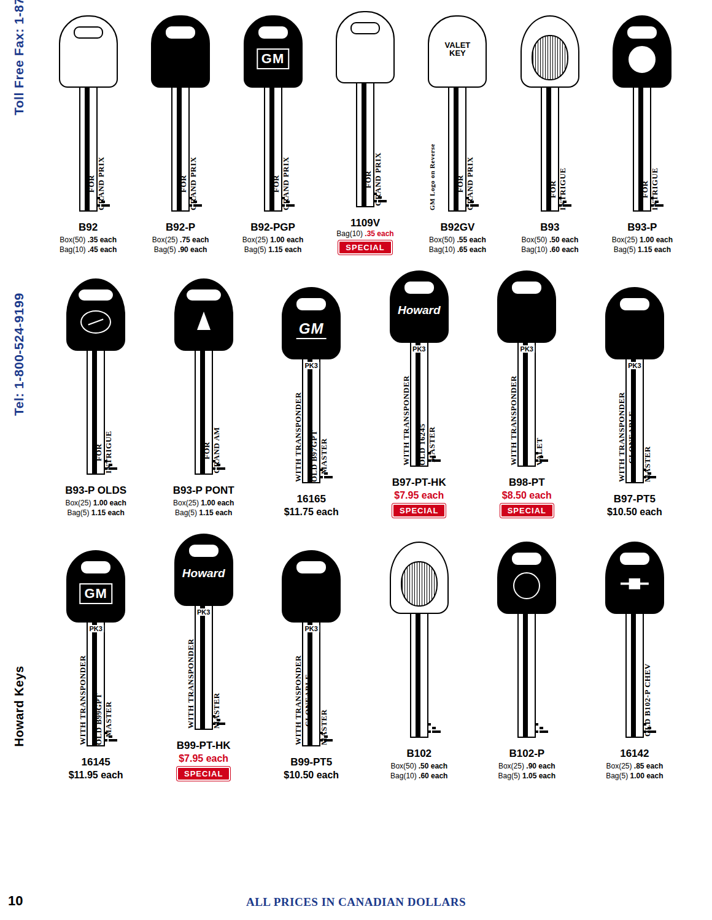Toll Free Fax: 1-877-509-6248
Tel: 1-800-524-9199
Howard Keys
10
FOR
GRAND PRIX
B92
Box(50) .35 each
Bag(10) .45 each
FOR
GRAND PRIX
B92-P
Box(25) .75 each
Bag(5) .90 each
GM
FOR
GRAND PRIX
B92-PGP
Box(25) 1.00 each
Bag(5) 1.15 each
FOR
GRAND PRIX
1109V
Bag(10) .35 each
SPECIAL
VALET
KEY
GM Logo on Reverse
FOR
GRAND PRIX
B92GV
Box(50) .55 each
Bag(10) .65 each
FOR
INTRIGUE
B93
Box(50) .50 each
Bag(10) .60 each
FOR
INTRIGUE
B93-P
Box(25) 1.00 each
Bag(5) 1.15 each
FOR
INTRIGUE
B93-P OLDS
Box(25) 1.00 each
Bag(5) 1.15 each
FOR
GRAND AM
B93-P PONT
Box(25) 1.00 each
Bag(5) 1.15 each
GM
PK3
WITH TRANSPONDER
OLD B97GPT
MASTER
16165
$11.75 each
Howard
PK3
WITH TRANSPONDER
OLD 16245
MASTER
B97-PT-HK
$7.95 each
SPECIAL
PK3
WITH TRANSPONDER
VALET
B98-PT
$8.50 each
SPECIAL
PK3
WITH TRANSPONDER
CLONEABLE
MASTER
B97-PT5
$10.50 each
GM
PK3
WITH TRANSPONDER
OLD B99GPT
MASTER
16145
$11.95 each
Howard
PK3
WITH TRANSPONDER
MASTER
B99-PT-HK
$7.95 each
SPECIAL
PK3
WITH TRANSPONDER
CLONEABLE
MASTER
B99-PT5
$10.50 each
B102
Box(50) .50 each
Bag(10) .60 each
B102-P
Box(25) .90 each
Bag(5) 1.05 each
OLD B102-P CHEV
16142
Box(25) .85 each
Bag(5) 1.00 each
ALL PRICES IN CANADIAN DOLLARS